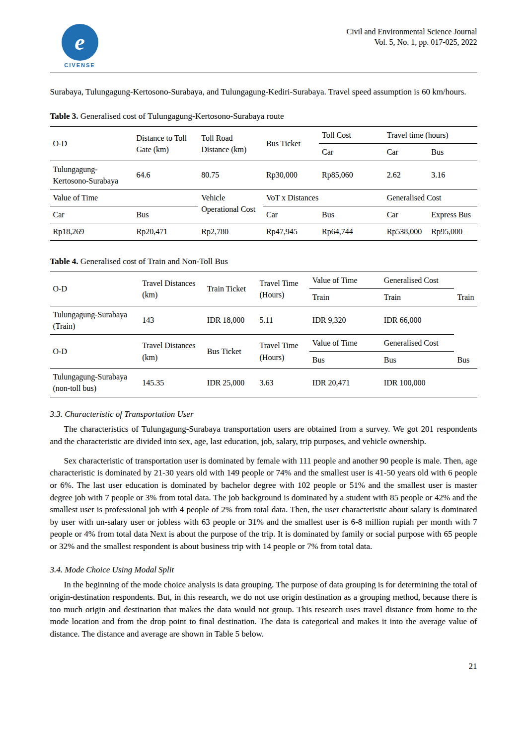e
CIVENSE
Civil and Environmental Science Journal
Vol. 5, No. 1, pp. 017-025, 2022
Surabaya, Tulungagung-Kertosono-Surabaya, and Tulungagung-Kediri-Surabaya. Travel speed assumption is 60 km/hours.
Table 3. Generalised cost of Tulungagung-Kertosono-Surabaya route
| O-D | Distance to Toll Gate (km) | Toll Road Distance (km) | Bus Ticket | Toll Cost | Travel time (hours) |
| --- | --- | --- | --- | --- | --- |
| Car | Car | Bus |
| Tulungagung-Kertosono-Surabaya | 64.6 | 80.75 | Rp30,000 | Rp85,060 | 2.62 | 3.16 |
| Value of Time | Vehicle Operational Cost | VoT x Distances | Generalised Cost |
| Car | Bus | Car | Bus | Car | Express Bus |
| Rp18,269 | Rp20,471 | Rp2,780 | Rp47,945 | Rp64,744 | Rp538,000 | Rp95,000 |
Table 4. Generalised cost of Train and Non-Toll Bus
| O-D | Travel Distances (km) | Train Ticket | Travel Time (Hours) | Value of Time | Generalised Cost |
| --- | --- | --- | --- | --- | --- |
| Train | Train | Train |
| Tulungagung-Surabaya (Train) | 143 | IDR 18,000 | 5.11 | IDR 9,320 | IDR 66,000 |
| O-D | Travel Distances (km) | Bus Ticket | Travel Time (Hours) | Value of Time | Generalised Cost |
| Bus | Bus | Bus |
| Tulungagung-Surabaya (non-toll bus) | 145.35 | IDR 25,000 | 3.63 | IDR 20,471 | IDR 100,000 |
3.3. Characteristic of Transportation User
The characteristics of Tulungagung-Surabaya transportation users are obtained from a survey. We got 201 respondents and the characteristic are divided into sex, age, last education, job, salary, trip purposes, and vehicle ownership.
Sex characteristic of transportation user is dominated by female with 111 people and another 90 people is male. Then, age characteristic is dominated by 21-30 years old with 149 people or 74% and the smallest user is 41-50 years old with 6 people or 6%. The last user education is dominated by bachelor degree with 102 people or 51% and the smallest user is master degree job with 7 people or 3% from total data. The job background is dominated by a student with 85 people or 42% and the smallest user is professional job with 4 people of 2% from total data. Then, the user characteristic about salary is dominated by user with un-salary user or jobless with 63 people or 31% and the smallest user is 6-8 million rupiah per month with 7 people or 4% from total data Next is about the purpose of the trip. It is dominated by family or social purpose with 65 people or 32% and the smallest respondent is about business trip with 14 people or 7% from total data.
3.4. Mode Choice Using Modal Split
In the beginning of the mode choice analysis is data grouping. The purpose of data grouping is for determining the total of origin-destination respondents. But, in this research, we do not use origin destination as a grouping method, because there is too much origin and destination that makes the data would not group. This research uses travel distance from home to the mode location and from the drop point to final destination. The data is categorical and makes it into the average value of distance. The distance and average are shown in Table 5 below.
21